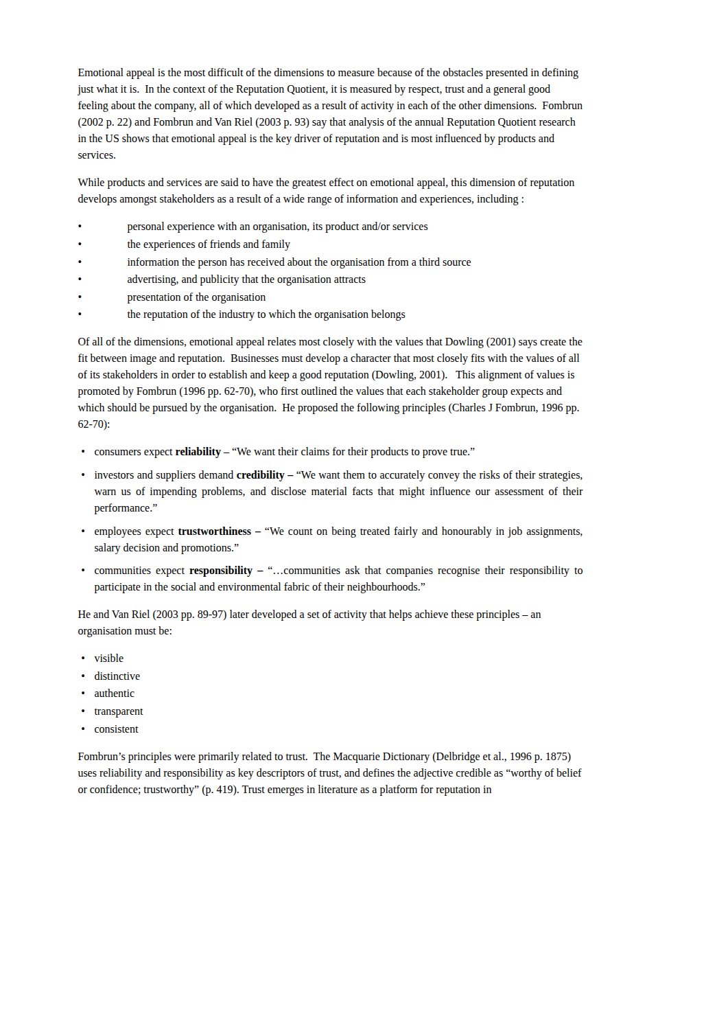Emotional appeal is the most difficult of the dimensions to measure because of the obstacles presented in defining just what it is. In the context of the Reputation Quotient, it is measured by respect, trust and a general good feeling about the company, all of which developed as a result of activity in each of the other dimensions. Fombrun (2002 p. 22) and Fombrun and Van Riel (2003 p. 93) say that analysis of the annual Reputation Quotient research in the US shows that emotional appeal is the key driver of reputation and is most influenced by products and services.
While products and services are said to have the greatest effect on emotional appeal, this dimension of reputation develops amongst stakeholders as a result of a wide range of information and experiences, including :
personal experience with an organisation, its product and/or services
the experiences of friends and family
information the person has received about the organisation from a third source
advertising, and publicity that the organisation attracts
presentation of the organisation
the reputation of the industry to which the organisation belongs
Of all of the dimensions, emotional appeal relates most closely with the values that Dowling (2001) says create the fit between image and reputation. Businesses must develop a character that most closely fits with the values of all of its stakeholders in order to establish and keep a good reputation (Dowling, 2001). This alignment of values is promoted by Fombrun (1996 pp. 62-70), who first outlined the values that each stakeholder group expects and which should be pursued by the organisation. He proposed the following principles (Charles J Fombrun, 1996 pp. 62-70):
consumers expect reliability – “We want their claims for their products to prove true.”
investors and suppliers demand credibility – “We want them to accurately convey the risks of their strategies, warn us of impending problems, and disclose material facts that might influence our assessment of their performance.”
employees expect trustworthiness – “We count on being treated fairly and honourably in job assignments, salary decision and promotions.”
communities expect responsibility – “…communities ask that companies recognise their responsibility to participate in the social and environmental fabric of their neighbourhoods.”
He and Van Riel (2003 pp. 89-97) later developed a set of activity that helps achieve these principles – an organisation must be:
visible
distinctive
authentic
transparent
consistent
Fombrun’s principles were primarily related to trust. The Macquarie Dictionary (Delbridge et al., 1996 p. 1875) uses reliability and responsibility as key descriptors of trust, and defines the adjective credible as “worthy of belief or confidence; trustworthy” (p. 419). Trust emerges in literature as a platform for reputation in